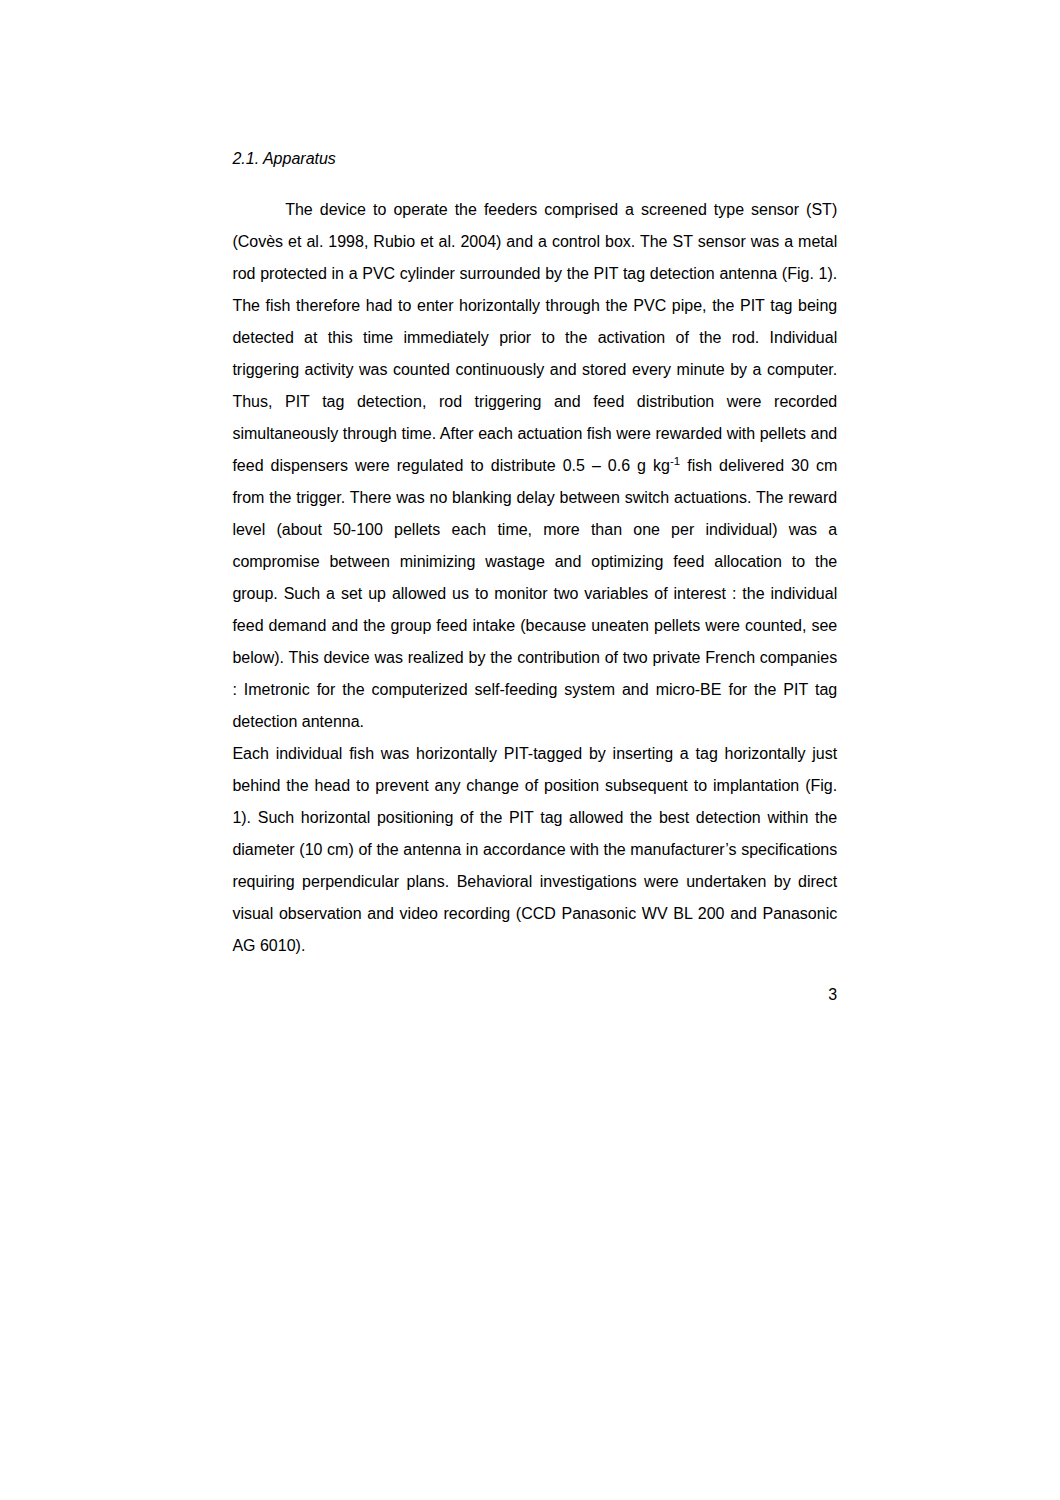2.1. Apparatus
The device to operate the feeders comprised a screened type sensor (ST) (Covès et al. 1998, Rubio et al. 2004) and a control box. The ST sensor was a metal rod protected in a PVC cylinder surrounded by the PIT tag detection antenna (Fig. 1). The fish therefore had to enter horizontally through the PVC pipe, the PIT tag being detected at this time immediately prior to the activation of the rod. Individual triggering activity was counted continuously and stored every minute by a computer. Thus, PIT tag detection, rod triggering and feed distribution were recorded simultaneously through time. After each actuation fish were rewarded with pellets and feed dispensers were regulated to distribute 0.5 – 0.6 g kg-1 fish delivered 30 cm from the trigger. There was no blanking delay between switch actuations. The reward level (about 50-100 pellets each time, more than one per individual) was a compromise between minimizing wastage and optimizing feed allocation to the group. Such a set up allowed us to monitor two variables of interest : the individual feed demand and the group feed intake (because uneaten pellets were counted, see below). This device was realized by the contribution of two private French companies : Imetronic for the computerized self-feeding system and micro-BE for the PIT tag detection antenna.
Each individual fish was horizontally PIT-tagged by inserting a tag horizontally just behind the head to prevent any change of position subsequent to implantation (Fig. 1). Such horizontal positioning of the PIT tag allowed the best detection within the diameter (10 cm) of the antenna in accordance with the manufacturer’s specifications requiring perpendicular plans. Behavioral investigations were undertaken by direct visual observation and video recording (CCD Panasonic WV BL 200 and Panasonic AG 6010).
3